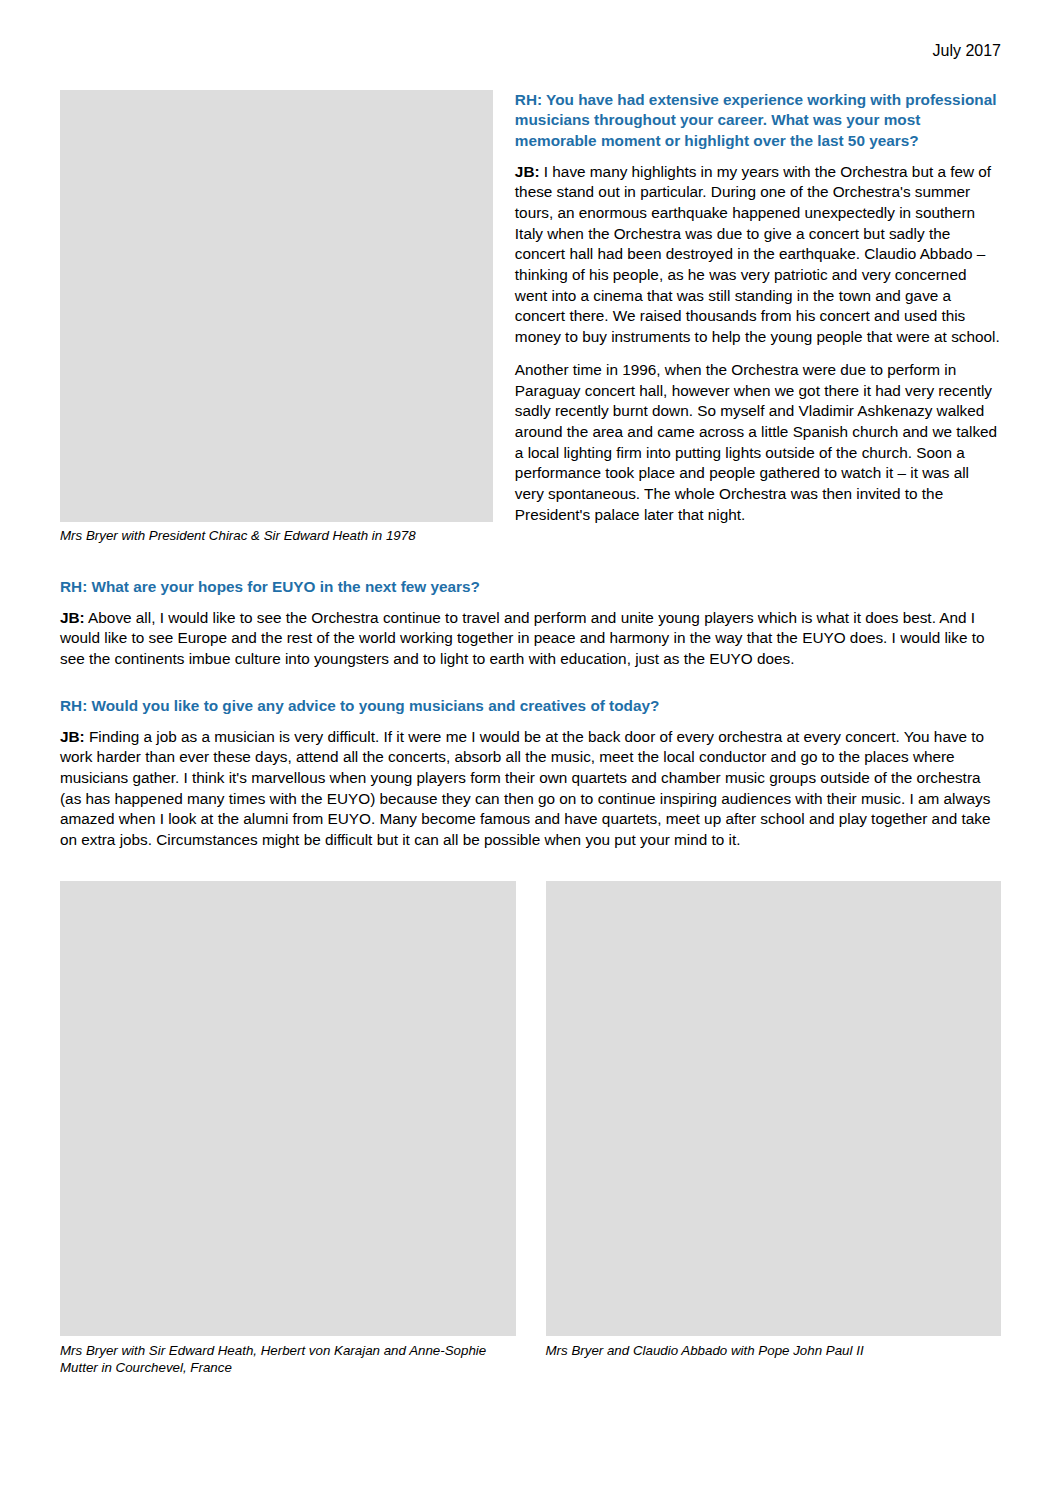July 2017
Mrs Bryer with President Chirac & Sir Edward Heath in 1978
RH: You have had extensive experience working with professional musicians throughout your career. What was your most memorable moment or highlight over the last 50 years?
JB: I have many highlights in my years with the Orchestra but a few of these stand out in particular. During one of the Orchestra's summer tours, an enormous earthquake happened unexpectedly in southern Italy when the Orchestra was due to give a concert but sadly the concert hall had been destroyed in the earthquake. Claudio Abbado – thinking of his people, as he was very patriotic and very concerned went into a cinema that was still standing in the town and gave a concert there. We raised thousands from his concert and used this money to buy instruments to help the young people that were at school.
Another time in 1996, when the Orchestra were due to perform in Paraguay concert hall, however when we got there it had very recently sadly recently burnt down. So myself and Vladimir Ashkenazy walked around the area and came across a little Spanish church and we talked a local lighting firm into putting lights outside of the church. Soon a performance took place and people gathered to watch it – it was all very spontaneous. The whole Orchestra was then invited to the President's palace later that night.
RH: What are your hopes for EUYO in the next few years?
JB: Above all, I would like to see the Orchestra continue to travel and perform and unite young players which is what it does best. And I would like to see Europe and the rest of the world working together in peace and harmony in the way that the EUYO does. I would like to see the continents imbue culture into youngsters and to light to earth with education, just as the EUYO does.
RH: Would you like to give any advice to young musicians and creatives of today?
JB: Finding a job as a musician is very difficult. If it were me I would be at the back door of every orchestra at every concert. You have to work harder than ever these days, attend all the concerts, absorb all the music, meet the local conductor and go to the places where musicians gather. I think it's marvellous when young players form their own quartets and chamber music groups outside of the orchestra (as has happened many times with the EUYO) because they can then go on to continue inspiring audiences with their music. I am always amazed when I look at the alumni from EUYO. Many become famous and have quartets, meet up after school and play together and take on extra jobs. Circumstances might be difficult but it can all be possible when you put your mind to it.
Mrs Bryer with Sir Edward Heath, Herbert von Karajan and Anne-Sophie Mutter in Courchevel, France
Mrs Bryer and Claudio Abbado with Pope John Paul II